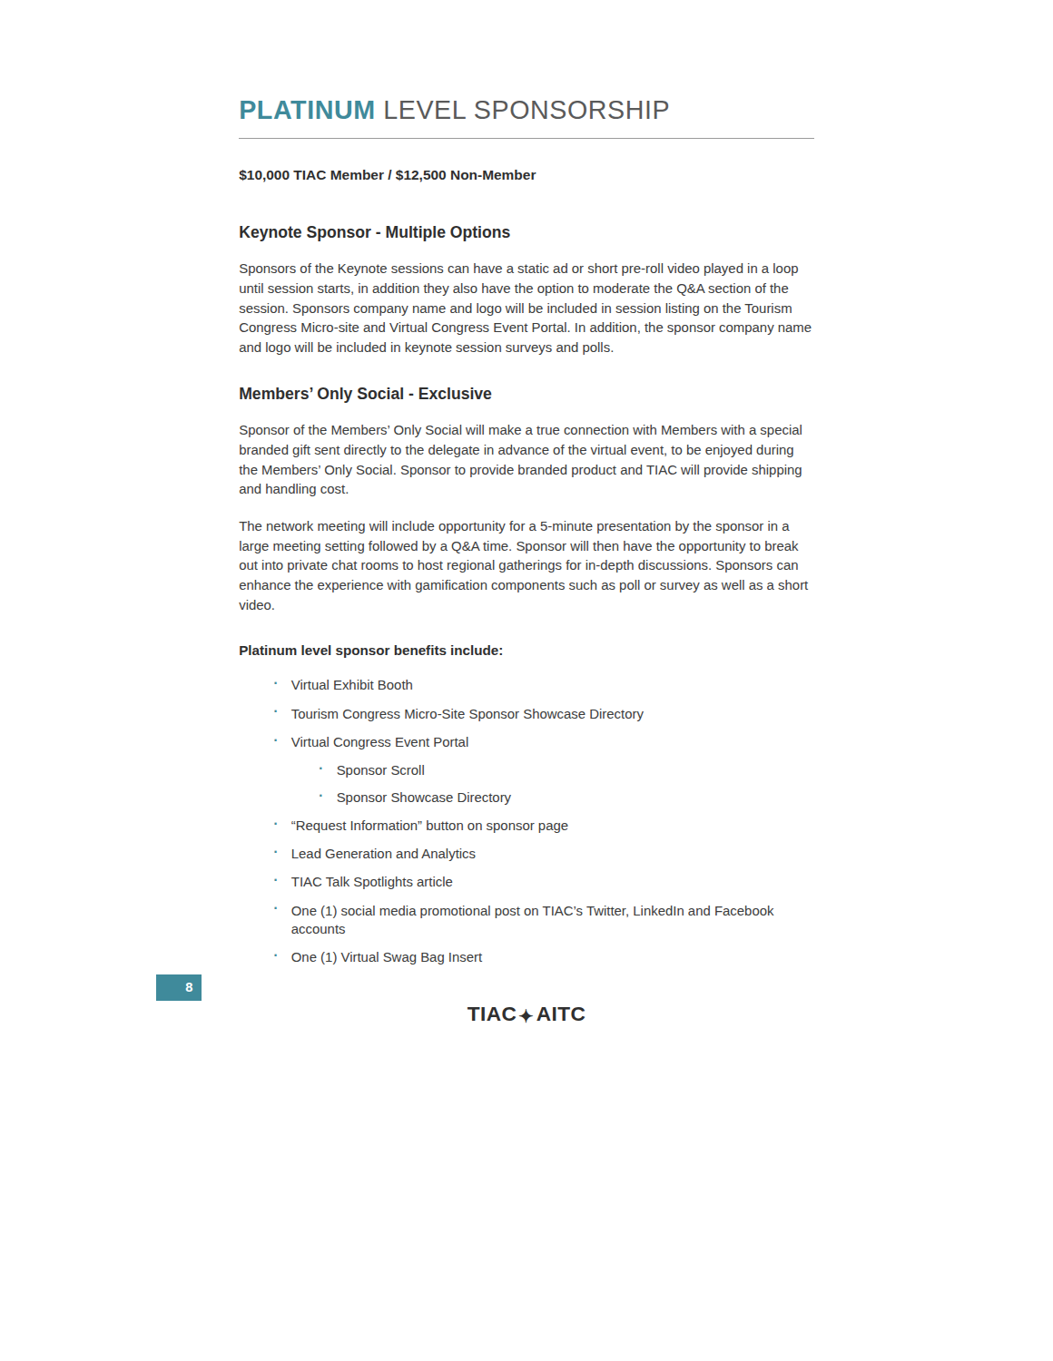PLATINUM LEVEL SPONSORSHIP
$10,000 TIAC Member / $12,500 Non-Member
Keynote Sponsor - Multiple Options
Sponsors of the Keynote sessions can have a static ad or short pre-roll video played in a loop until session starts, in addition they also have the option to moderate the Q&A section of the session. Sponsors company name and logo will be included in session listing on the Tourism Congress Micro-site and Virtual Congress Event Portal. In addition, the sponsor company name and logo will be included in keynote session surveys and polls.
Members’ Only Social - Exclusive
Sponsor of the Members’ Only Social will make a true connection with Members with a special branded gift sent directly to the delegate in advance of the virtual event, to be enjoyed during the Members’ Only Social. Sponsor to provide branded product and TIAC will provide shipping and handling cost.
The network meeting will include opportunity for a 5-minute presentation by the sponsor in a large meeting setting followed by a Q&A time. Sponsor will then have the opportunity to break out into private chat rooms to host regional gatherings for in-depth discussions. Sponsors can enhance the experience with gamification components such as poll or survey as well as a short video.
Platinum level sponsor benefits include:
Virtual Exhibit Booth
Tourism Congress Micro-Site Sponsor Showcase Directory
Virtual Congress Event Portal
Sponsor Scroll
Sponsor Showcase Directory
“Request Information” button on sponsor page
Lead Generation and Analytics
TIAC Talk Spotlights article
One (1) social media promotional post on TIAC’s Twitter, LinkedIn and Facebook accounts
One (1) Virtual Swag Bag Insert
8
TIAC✦AITC